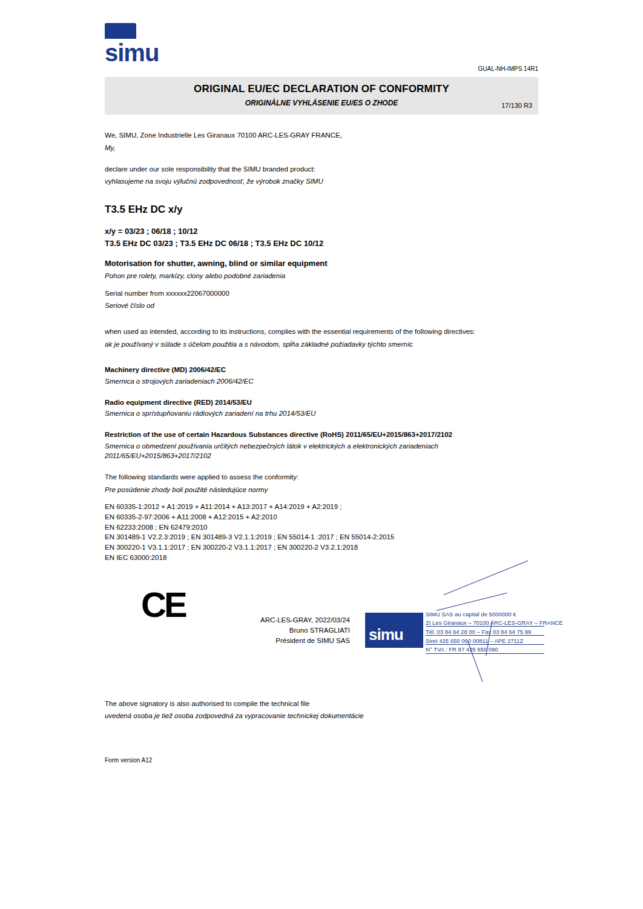simu
GUAL-NH-IMPS 14R1
ORIGINAL EU/EC DECLARATION OF CONFORMITY
ORIGINÁLNE VYHLÁSENIE EU/ES O ZHODE
17/130 R3
We, SIMU, Zone Industrielle Les Giranaux 70100 ARC-LES-GRAY FRANCE,
My,
declare under our sole responsibility that the SIMU branded product:
vyhlasujeme na svoju výlučnú zodpovednosť, že výrobok značky SIMU
T3.5 EHz DC x/y
x/y = 03/23 ; 06/18 ; 10/12
T3.5 EHz DC 03/23 ; T3.5 EHz DC 06/18 ; T3.5 EHz DC 10/12
Motorisation for shutter, awning, blind or similar equipment
Pohon pre rolety, markízy, clony alebo podobné zariadenia
Serial number from xxxxxx22067000000
Seriové číslo od
when used as intended, according to its instructions, complies with the essential requirements of the following directives:
ak je používaný v súlade s účelom použitia a s návodom, spĺňa základné požiadavky týchto smerníc
Machinery directive (MD) 2006/42/EC
Smernica o strojových zariadeniach 2006/42/EC
Radio equipment directive (RED) 2014/53/EU
Smernica o sprístupňovaniu rádiových zariadení na trhu 2014/53/EU
Restriction of the use of certain Hazardous Substances directive (RoHS) 2011/65/EU+2015/863+2017/2102
Smernica o obmedzení používania určitých nebezpečných látok v elektrických a elektronických zariadeniach 2011/65/EU+2015/863+2017/2102
The following standards were applied to assess the conformity:
Pre posúdenie zhody boli použité následujúce normy
EN 60335‑1:2012 + A1:2019 + A11:2014 + A13:2017 + A14:2019 + A2:2019 ;
EN 60335‑2‑97:2006 + A11:2008 + A12:2015 + A2:2010
EN 62233:2008 ; EN 62479:2010
EN 301489‑1 V2.2.3:2019 ; EN 301489‑3 V2.1.1:2019 ; EN 55014‑1 :2017 ; EN 55014‑2:2015
EN 300220‑1 V3.1.1:2017 ; EN 300220‑2 V3.1.1:2017 ; EN 300220‑2 V3.2.1:2018
EN IEC 63000:2018
CE
ARC‑LES‑GRAY, 2022/03/24
Bruno STRAGLIATI
Président de SIMU SAS
simu
SIMU SAS au capital de 5000000 €
ZI Les Giranaux – 70100 ARC‑LES‑GRAY – FRANCE
Tél. 03 84 64 28 00 – Fax 03 84 64 75 99
Siret 425 650 090 00811 – APE 2711Z
N° TVA : FR 87 425 650 090
The above signatory is also authorised to compile the technical file
uvedená osoba je tiež osoba zodpovedná za vypracovanie technickej dokumentácie
Form version A12